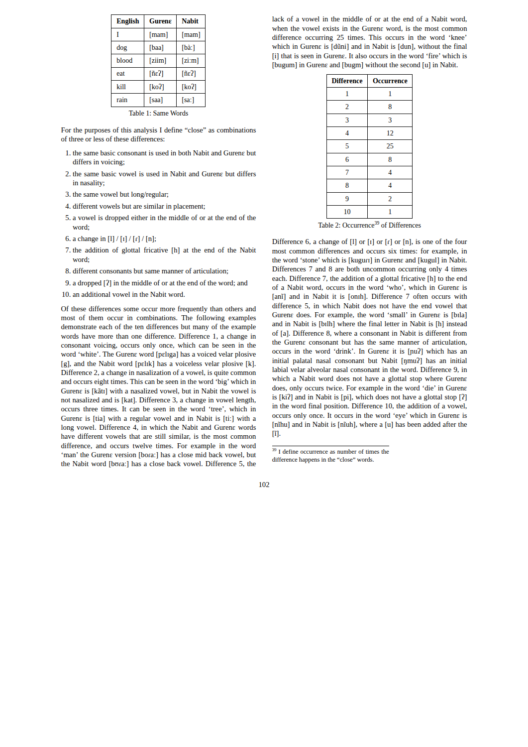| English | Gurenɛ | Nabit |
| --- | --- | --- |
| I | [mam] | [mam] |
| dog | [baa] | [bàː] |
| blood | [ziim] | [ziːm] |
| eat | [ñɛʔ] | [ñɛʔ] |
| kill | [koʔ] | [koʔ] |
| rain | [saa] | [saː] |
Table 1: Same Words
For the purposes of this analysis I define “close” as combinations of three or less of these differences:
the same basic consonant is used in both Nabit and Gurenɛ but differs in voicing;
the same basic vowel is used in Nabit and Gurenɛ but differs in nasality;
the same vowel but long/regular;
different vowels but are similar in placement;
a vowel is dropped either in the middle of or at the end of the word;
a change in [l] / [ɪ] / [ɾ] / [n];
the addition of glottal fricative [h] at the end of the Nabit word;
different consonants but same manner of articulation;
a dropped [ʔ] in the middle of or at the end of the word; and
an additional vowel in the Nabit word.
Of these differences some occur more frequently than others and most of them occur in combinations. The following examples demonstrate each of the ten differences but many of the example words have more than one difference. Difference 1, a change in consonant voicing, occurs only once, which can be seen in the word ‘white’. The Gurenɛ word [pɛlɪga] has a voiced velar plosive [g], and the Nabit word [pɛlɪk] has a voiceless velar plosive [k]. Difference 2, a change in nasalization of a vowel, is quite common and occurs eight times. This can be seen in the word ‘big’ which in Gurenɛ is [kãtɪ] with a nasalized vowel, but in Nabit the vowel is not nasalized and is [kat]. Difference 3, a change in vowel length, occurs three times. It can be seen in the word ‘tree’, which in Gurenɛ is [tia] with a regular vowel and in Nabit is [tiː] with a long vowel. Difference 4, in which the Nabit and Gurenɛ words have different vowels that are still similar, is the most common difference, and occurs twelve times. For example in the word ‘man’ the Gurenɛ version [boɾaː] has a close mid back vowel, but the Nabit word [bʊɾaː] has a close back vowel. Difference 5, the lack of a vowel in the middle of or at the end of a Nabit word, when the vowel exists in the Gurenɛ word, is the most common difference occurring 25 times. This occurs in the word ‘knee’ which in Gurenɛ is [dũni] and in Nabit is [dun], without the final [i] that is seen in Gurenɛ. It also occurs in the word ‘fire’ which is [bugum] in Gurenɛ and [bugm] without the second [u] in Nabit.
| Difference | Occurrence |
| --- | --- |
| 1 | 1 |
| 2 | 8 |
| 3 | 3 |
| 4 | 12 |
| 5 | 25 |
| 6 | 8 |
| 7 | 4 |
| 8 | 4 |
| 9 | 2 |
| 10 | 1 |
Table 2: Occurrence39 of Differences
Difference 6, a change of [l] or [ɪ] or [ɾ] or [n], is one of the four most common differences and occurs six times: for example, in the word ‘stone’ which is [kuguɾɪ] in Gurenɛ and [kugul] in Nabit. Differences 7 and 8 are both uncommon occurring only 4 times each. Difference 7, the addition of a glottal fricative [h] to the end of a Nabit word, occurs in the word ‘who’, which in Gurenɛ is [anĩ] and in Nabit it is [onɪh]. Difference 7 often occurs with difference 5, in which Nabit does not have the end vowel that Gurenɛ does. For example, the word ‘small’ in Gurenɛ is [bɪla] and in Nabit is [bɪlh] where the final letter in Nabit is [h] instead of [a]. Difference 8, where a consonant in Nabit is different from the Gurenɛ consonant but has the same manner of articulation, occurs in the word ‘drink’. In Gurenɛ it is [ɲuʔ] which has an initial palatal nasal consonant but Nabit [ŋmuʔ] has an initial labial velar alveolar nasal consonant in the word. Difference 9, in which a Nabit word does not have a glottal stop where Gurenɛ does, only occurs twice. For example in the word ‘die’ in Gurenɛ is [kiʔ] and in Nabit is [pi], which does not have a glottal stop [ʔ] in the word final position. Difference 10, the addition of a vowel, occurs only once. It occurs in the word ‘eye’ which in Gurenɛ is [nĩhu] and in Nabit is [nĩuh], where a [u] has been added after the [ĩ].
39 I define occurrence as number of times the difference happens in the “close” words.
102